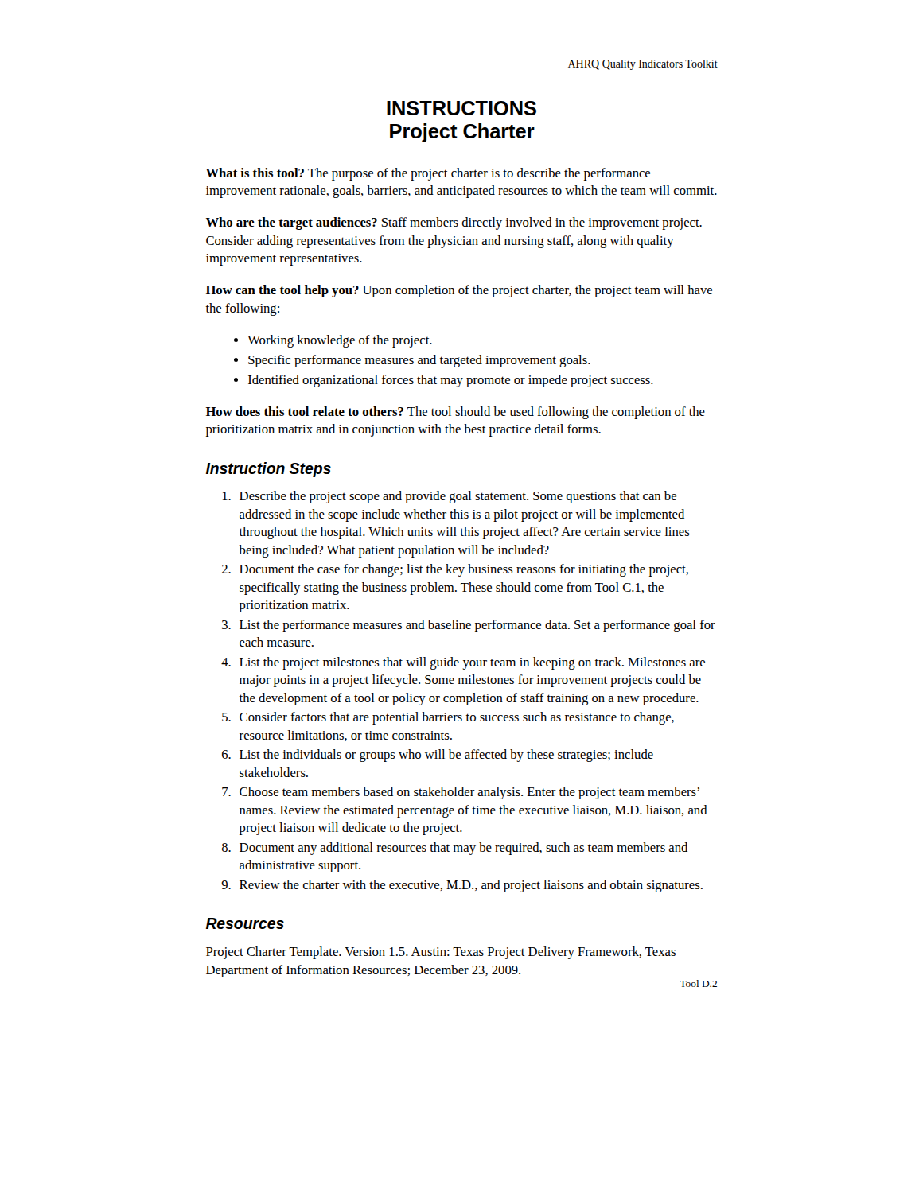AHRQ Quality Indicators Toolkit
INSTRUCTIONSProject Charter
What is this tool? The purpose of the project charter is to describe the performance improvement rationale, goals, barriers, and anticipated resources to which the team will commit.
Who are the target audiences? Staff members directly involved in the improvement project. Consider adding representatives from the physician and nursing staff, along with quality improvement representatives.
How can the tool help you? Upon completion of the project charter, the project team will have the following:
Working knowledge of the project.
Specific performance measures and targeted improvement goals.
Identified organizational forces that may promote or impede project success.
How does this tool relate to others? The tool should be used following the completion of the prioritization matrix and in conjunction with the best practice detail forms.
Instruction Steps
Describe the project scope and provide goal statement. Some questions that can be addressed in the scope include whether this is a pilot project or will be implemented throughout the hospital. Which units will this project affect? Are certain service lines being included? What patient population will be included?
Document the case for change; list the key business reasons for initiating the project, specifically stating the business problem. These should come from Tool C.1, the prioritization matrix.
List the performance measures and baseline performance data. Set a performance goal for each measure.
List the project milestones that will guide your team in keeping on track. Milestones are major points in a project lifecycle. Some milestones for improvement projects could be the development of a tool or policy or completion of staff training on a new procedure.
Consider factors that are potential barriers to success such as resistance to change, resource limitations, or time constraints.
List the individuals or groups who will be affected by these strategies; include stakeholders.
Choose team members based on stakeholder analysis. Enter the project team members’ names. Review the estimated percentage of time the executive liaison, M.D. liaison, and project liaison will dedicate to the project.
Document any additional resources that may be required, such as team members and administrative support.
Review the charter with the executive, M.D., and project liaisons and obtain signatures.
Resources
Project Charter Template. Version 1.5. Austin: Texas Project Delivery Framework, Texas Department of Information Resources; December 23, 2009.
Tool D.2